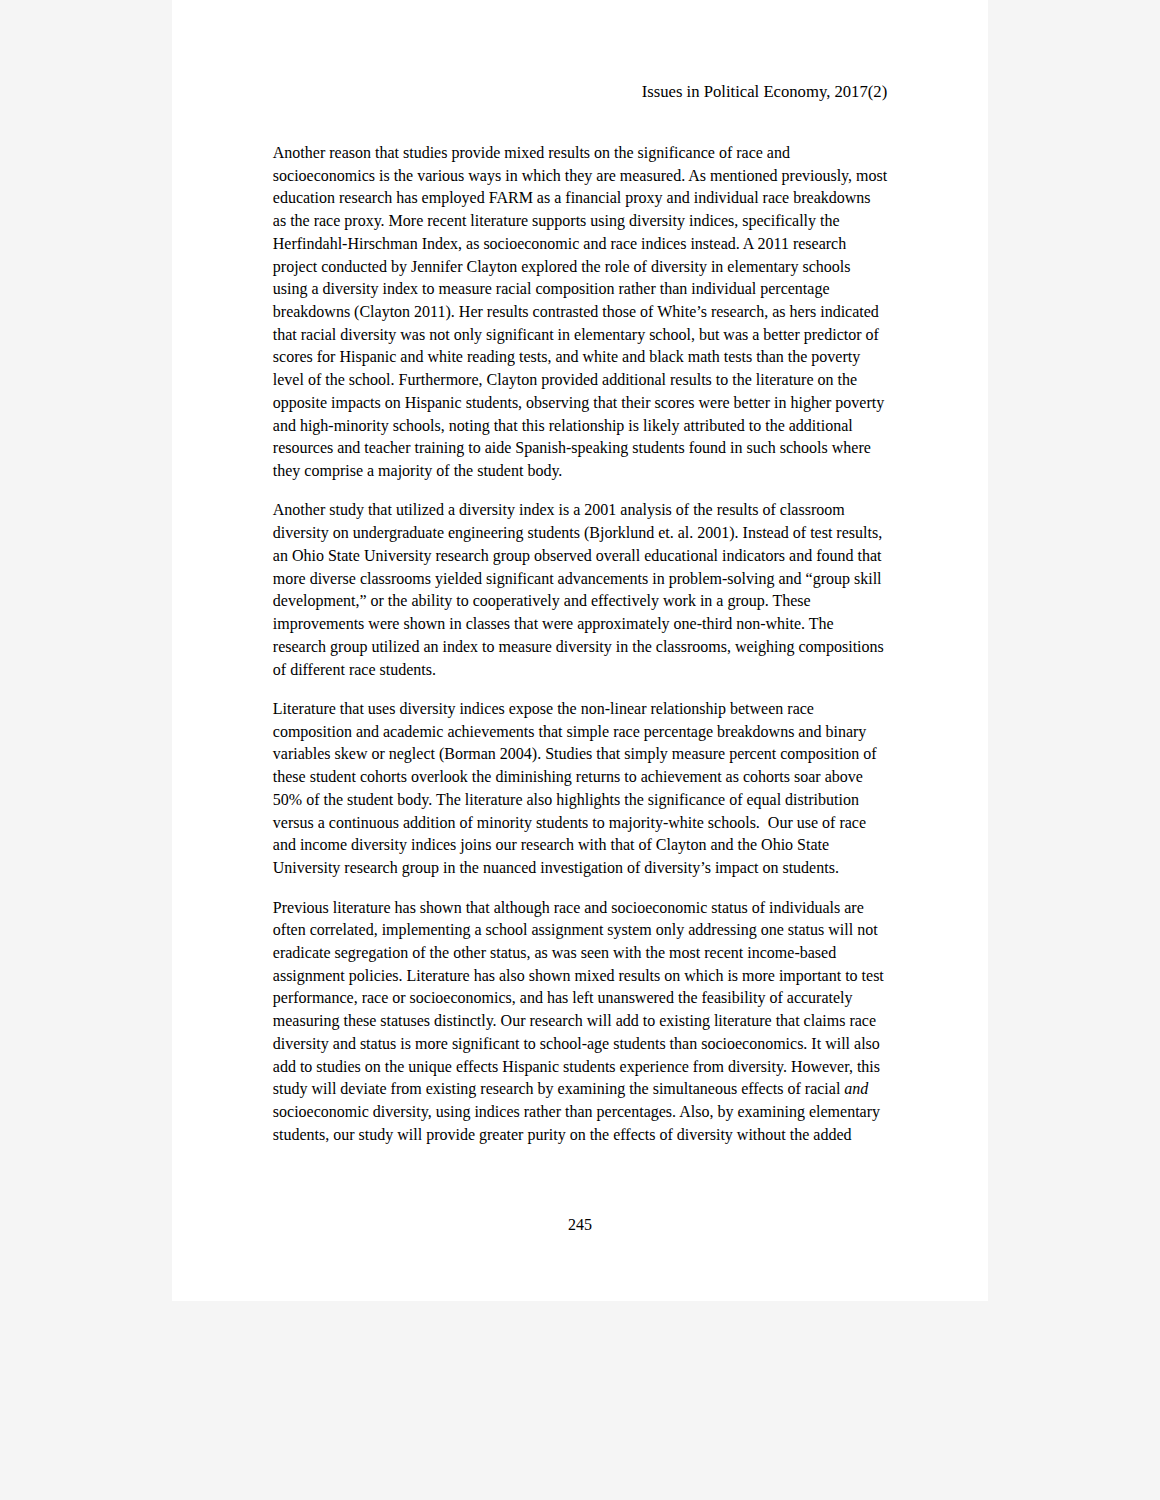Issues in Political Economy, 2017(2)
Another reason that studies provide mixed results on the significance of race and socioeconomics is the various ways in which they are measured. As mentioned previously, most education research has employed FARM as a financial proxy and individual race breakdowns as the race proxy. More recent literature supports using diversity indices, specifically the Herfindahl-Hirschman Index, as socioeconomic and race indices instead. A 2011 research project conducted by Jennifer Clayton explored the role of diversity in elementary schools using a diversity index to measure racial composition rather than individual percentage breakdowns (Clayton 2011). Her results contrasted those of White’s research, as hers indicated that racial diversity was not only significant in elementary school, but was a better predictor of scores for Hispanic and white reading tests, and white and black math tests than the poverty level of the school. Furthermore, Clayton provided additional results to the literature on the opposite impacts on Hispanic students, observing that their scores were better in higher poverty and high-minority schools, noting that this relationship is likely attributed to the additional resources and teacher training to aide Spanish-speaking students found in such schools where they comprise a majority of the student body.
Another study that utilized a diversity index is a 2001 analysis of the results of classroom diversity on undergraduate engineering students (Bjorklund et. al. 2001). Instead of test results, an Ohio State University research group observed overall educational indicators and found that more diverse classrooms yielded significant advancements in problem-solving and “group skill development,” or the ability to cooperatively and effectively work in a group. These improvements were shown in classes that were approximately one-third non-white. The research group utilized an index to measure diversity in the classrooms, weighing compositions of different race students.
Literature that uses diversity indices expose the non-linear relationship between race composition and academic achievements that simple race percentage breakdowns and binary variables skew or neglect (Borman 2004). Studies that simply measure percent composition of these student cohorts overlook the diminishing returns to achievement as cohorts soar above 50% of the student body. The literature also highlights the significance of equal distribution versus a continuous addition of minority students to majority-white schools. Our use of race and income diversity indices joins our research with that of Clayton and the Ohio State University research group in the nuanced investigation of diversity’s impact on students.
Previous literature has shown that although race and socioeconomic status of individuals are often correlated, implementing a school assignment system only addressing one status will not eradicate segregation of the other status, as was seen with the most recent income-based assignment policies. Literature has also shown mixed results on which is more important to test performance, race or socioeconomics, and has left unanswered the feasibility of accurately measuring these statuses distinctly. Our research will add to existing literature that claims race diversity and status is more significant to school-age students than socioeconomics. It will also add to studies on the unique effects Hispanic students experience from diversity. However, this study will deviate from existing research by examining the simultaneous effects of racial and socioeconomic diversity, using indices rather than percentages. Also, by examining elementary students, our study will provide greater purity on the effects of diversity without the added
245